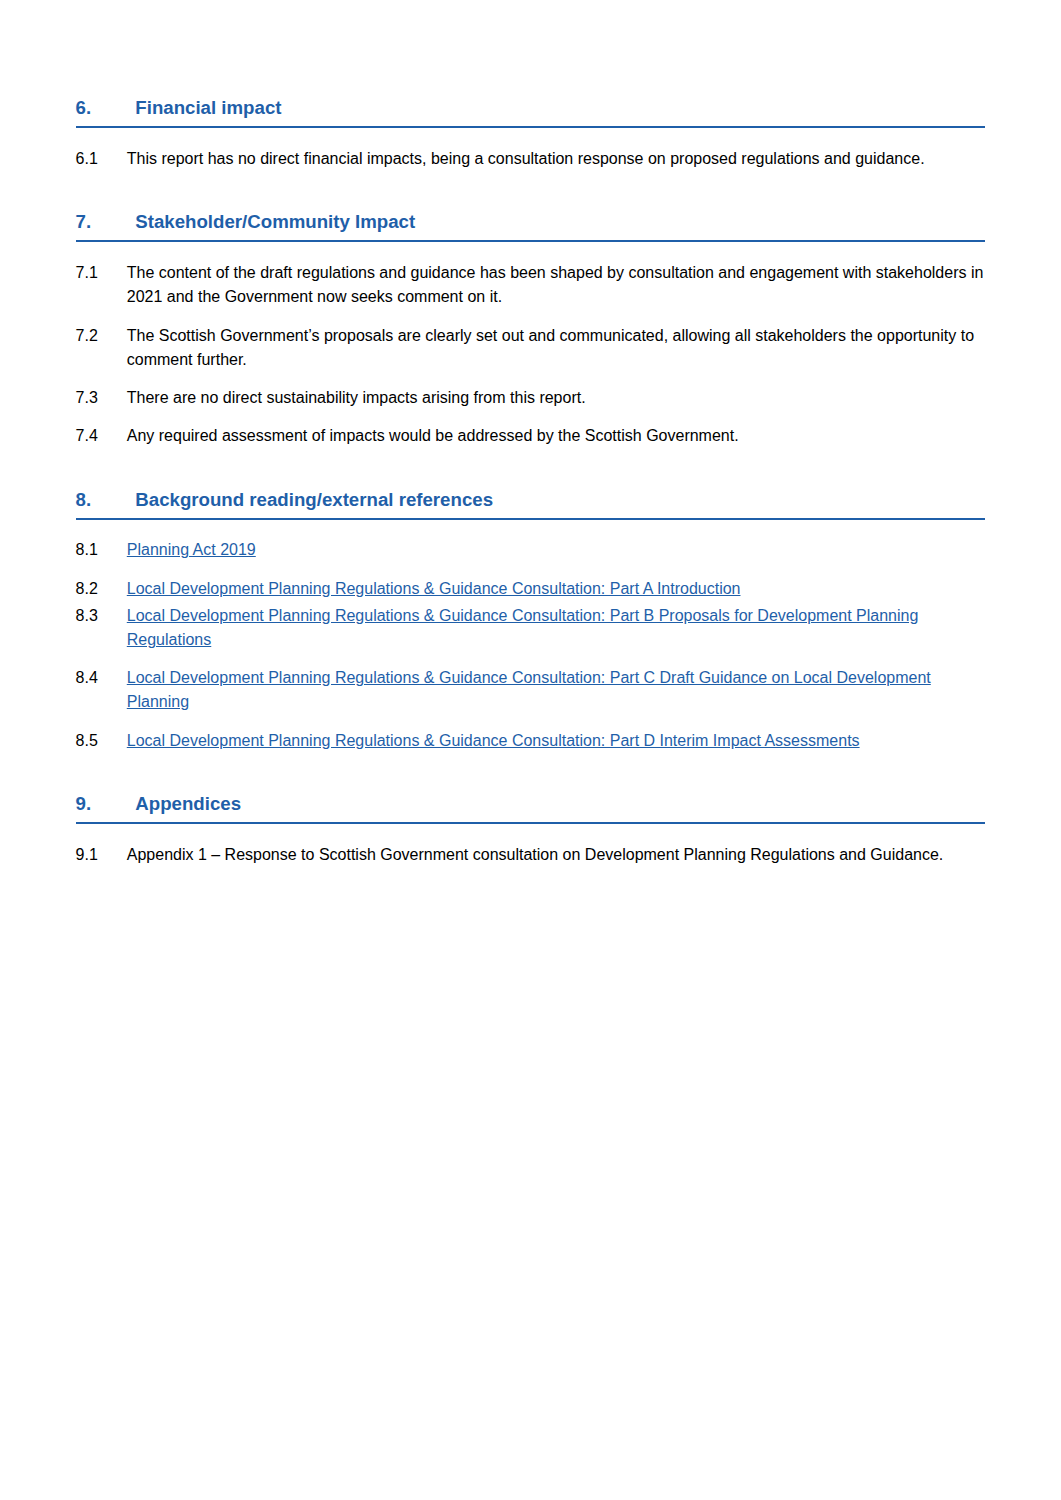6. Financial impact
6.1 This report has no direct financial impacts, being a consultation response on proposed regulations and guidance.
7. Stakeholder/Community Impact
7.1 The content of the draft regulations and guidance has been shaped by consultation and engagement with stakeholders in 2021 and the Government now seeks comment on it.
7.2 The Scottish Government’s proposals are clearly set out and communicated, allowing all stakeholders the opportunity to comment further.
7.3 There are no direct sustainability impacts arising from this report.
7.4 Any required assessment of impacts would be addressed by the Scottish Government.
8. Background reading/external references
8.1 Planning Act 2019
8.2 Local Development Planning Regulations & Guidance Consultation: Part A Introduction
8.3 Local Development Planning Regulations & Guidance Consultation: Part B Proposals for Development Planning Regulations
8.4 Local Development Planning Regulations & Guidance Consultation: Part C Draft Guidance on Local Development Planning
8.5 Local Development Planning Regulations & Guidance Consultation: Part D Interim Impact Assessments
9. Appendices
9.1 Appendix 1 – Response to Scottish Government consultation on Development Planning Regulations and Guidance.